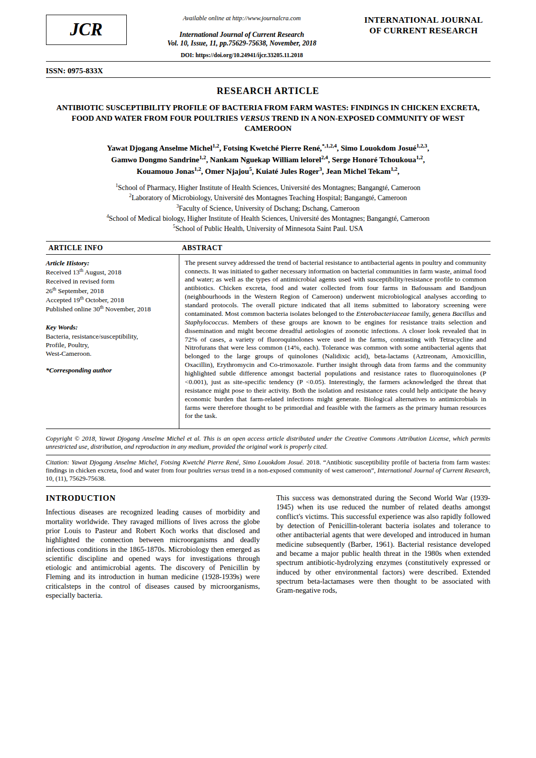JCR
Available online at http://www.journalcra.com
International Journal of Current Research
Vol. 10, Issue, 11, pp.75629-75638, November, 2018
DOI: https://doi.org/10.24941/ijcr.33205.11.2018
INTERNATIONAL JOURNAL
OF CURRENT RESEARCH
ISSN: 0975-833X
RESEARCH ARTICLE
Antibiotic susceptibility profile of bacteria from farm wastes: findings in chicken excreta, food and water from four poultries versus trend in a non-exposed community of West Cameroon
Yawat Djogang Anselme Michel1,2, Fotsing Kwetché Pierre René,*,1,2,4, Simo Louokdom Josué1,2,3,
Gamwo Dongmo Sandrine1,2, Nankam Nguekap William lelorel2,4, Serge Honoré Tchoukoua1,2,
Kouamouo Jonas1,2, Omer Njajou5, Kuiaté Jules Roger3, Jean Michel Tekam1,2,
1School of Pharmacy, Higher Institute of Health Sciences, Université des Montagnes; Bangangté, Cameroon
2Laboratory of Microbiology, Université des Montagnes Teaching Hospital; Bangangté, Cameroon
3Faculty of Science, University of Dschang; Dschang, Cameroon
4School of Medical biology, Higher Institute of Health Sciences, Université des Montagnes; Bangangté, Cameroon
5School of Public Health, University of Minnesota Saint Paul. USA
| ARTICLE INFO | ABSTRACT |
| --- | --- |
| Article History: Received 13 th August, 2018 Received in revised form 26 th September, 2018 Accepted 19 th October, 2018 Published online 30 th November, 2018 Key Words: Bacteria, resistance/susceptibility, Profile, Poultry, West-Cameroon. *Corresponding author | The present survey addressed the trend of bacterial resistance to antibacterial agents in poultry and community connects. It was initiated to gather necessary information on bacterial communities in farm waste, animal food and water; as well as the types of antimicrobial agents used with susceptibility/resistance profile to common antibiotics. Chicken excreta, food and water collected from four farms in Bafoussam and Bandjoun (neighbourhoods in the Western Region of Cameroon) underwent microbiological analyses according to standard protocols. The overall picture indicated that all items submitted to laboratory screening were contaminated. Most common bacteria isolates belonged to the Enterobacteriaceae family, genera Bacillus and Staphylococcus . Members of these groups are known to be engines for resistance traits selection and dissemination and might become dreadful aetiologies of zoonotic infections. A closer look revealed that in 72% of cases, a variety of fluoroquinolones were used in the farms, contrasting with Tetracycline and Nitrofurans that were less common (14%, each). Tolerance was common with some antibacterial agents that belonged to the large groups of quinolones (Nalidixic acid), beta-lactams (Aztreonam, Amoxicillin, Oxacillin), Erythromycin and Co-trimoxazole. Further insight through data from farms and the community highlighted subtle difference amongst bacterial populations and resistance rates to fluoroquinolones (P <0.001), just as site-specific tendency (P <0.05). Interestingly, the farmers acknowledged the threat that resistance might pose to their activity. Both the isolation and resistance rates could help anticipate the heavy economic burden that farm-related infections might generate. Biological alternatives to antimicrobials in farms were therefore thought to be primordial and feasible with the farmers as the primary human resources for the task. |
Copyright © 2018, Yawat Djogang Anselme Michel et al. This is an open access article distributed under the Creative Commons Attribution License, which permits unrestricted use, distribution, and reproduction in any medium, provided the original work is properly cited.
Citation: Yawat Djogang Anselme Michel, Fotsing Kwetché Pierre René, Simo Louokdom Josué. 2018. “Antibiotic susceptibility profile of bacteria from farm wastes: findings in chicken excreta, food and water from four poultries versus trend in a non-exposed community of west cameroon”, International Journal of Current Research, 10, (11), 75629-75638.
INTRODUCTION
Infectious diseases are recognized leading causes of morbidity and mortality worldwide. They ravaged millions of lives across the globe prior Louis to Pasteur and Robert Koch works that disclosed and highlighted the connection between microorganisms and deadly infectious conditions in the 1865-1870s. Microbiology then emerged as scientific discipline and opened ways for investigations through etiologic and antimicrobial agents. The discovery of Penicillin by Fleming and its introduction in human medicine (1928-1939s) were criticalsteps in the control of diseases caused by microorganisms, especially bacteria.
This success was demonstrated during the Second World War (1939-1945) when its use reduced the number of related deaths amongst conflict's victims. This successful experience was also rapidly followed by detection of Penicillin-tolerant bacteria isolates and tolerance to other antibacterial agents that were developed and introduced in human medicine subsequently (Barber, 1961). Bacterial resistance developed and became a major public health threat in the 1980s when extended spectrum antibiotic-hydrolyzing enzymes (constitutively expressed or induced by other environmental factors) were described. Extended spectrum beta-lactamases were then thought to be associated with Gram-negative rods,